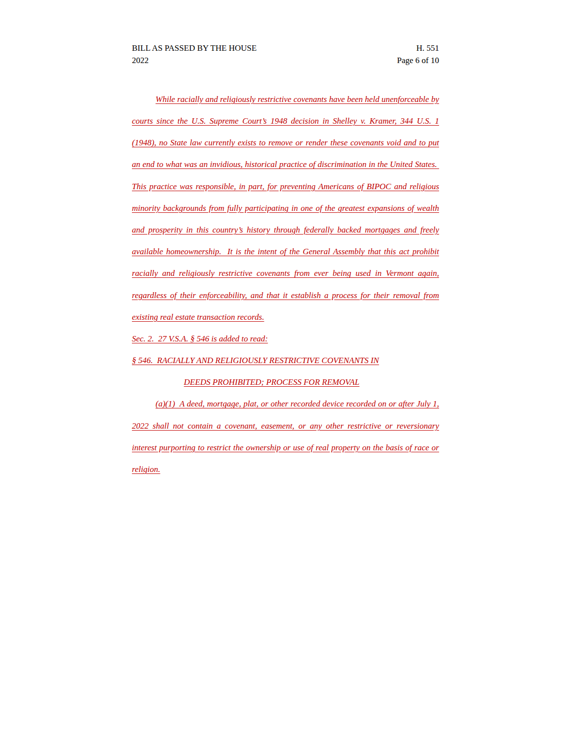BILL AS PASSED BY THE HOUSE
2022
H. 551
Page 6 of 10
While racially and religiously restrictive covenants have been held unenforceable by courts since the U.S. Supreme Court’s 1948 decision in Shelley v. Kramer, 344 U.S. 1 (1948), no State law currently exists to remove or render these covenants void and to put an end to what was an invidious, historical practice of discrimination in the United States. This practice was responsible, in part, for preventing Americans of BIPOC and religious minority backgrounds from fully participating in one of the greatest expansions of wealth and prosperity in this country’s history through federally backed mortgages and freely available homeownership. It is the intent of the General Assembly that this act prohibit racially and religiously restrictive covenants from ever being used in Vermont again, regardless of their enforceability, and that it establish a process for their removal from existing real estate transaction records.
Sec. 2. 27 V.S.A. § 546 is added to read:
§ 546. RACIALLY AND RELIGIOUSLY RESTRICTIVE COVENANTS IN
DEEDS PROHIBITED; PROCESS FOR REMOVAL
(a)(1) A deed, mortgage, plat, or other recorded device recorded on or after July 1, 2022 shall not contain a covenant, easement, or any other restrictive or reversionary interest purporting to restrict the ownership or use of real property on the basis of race or religion.